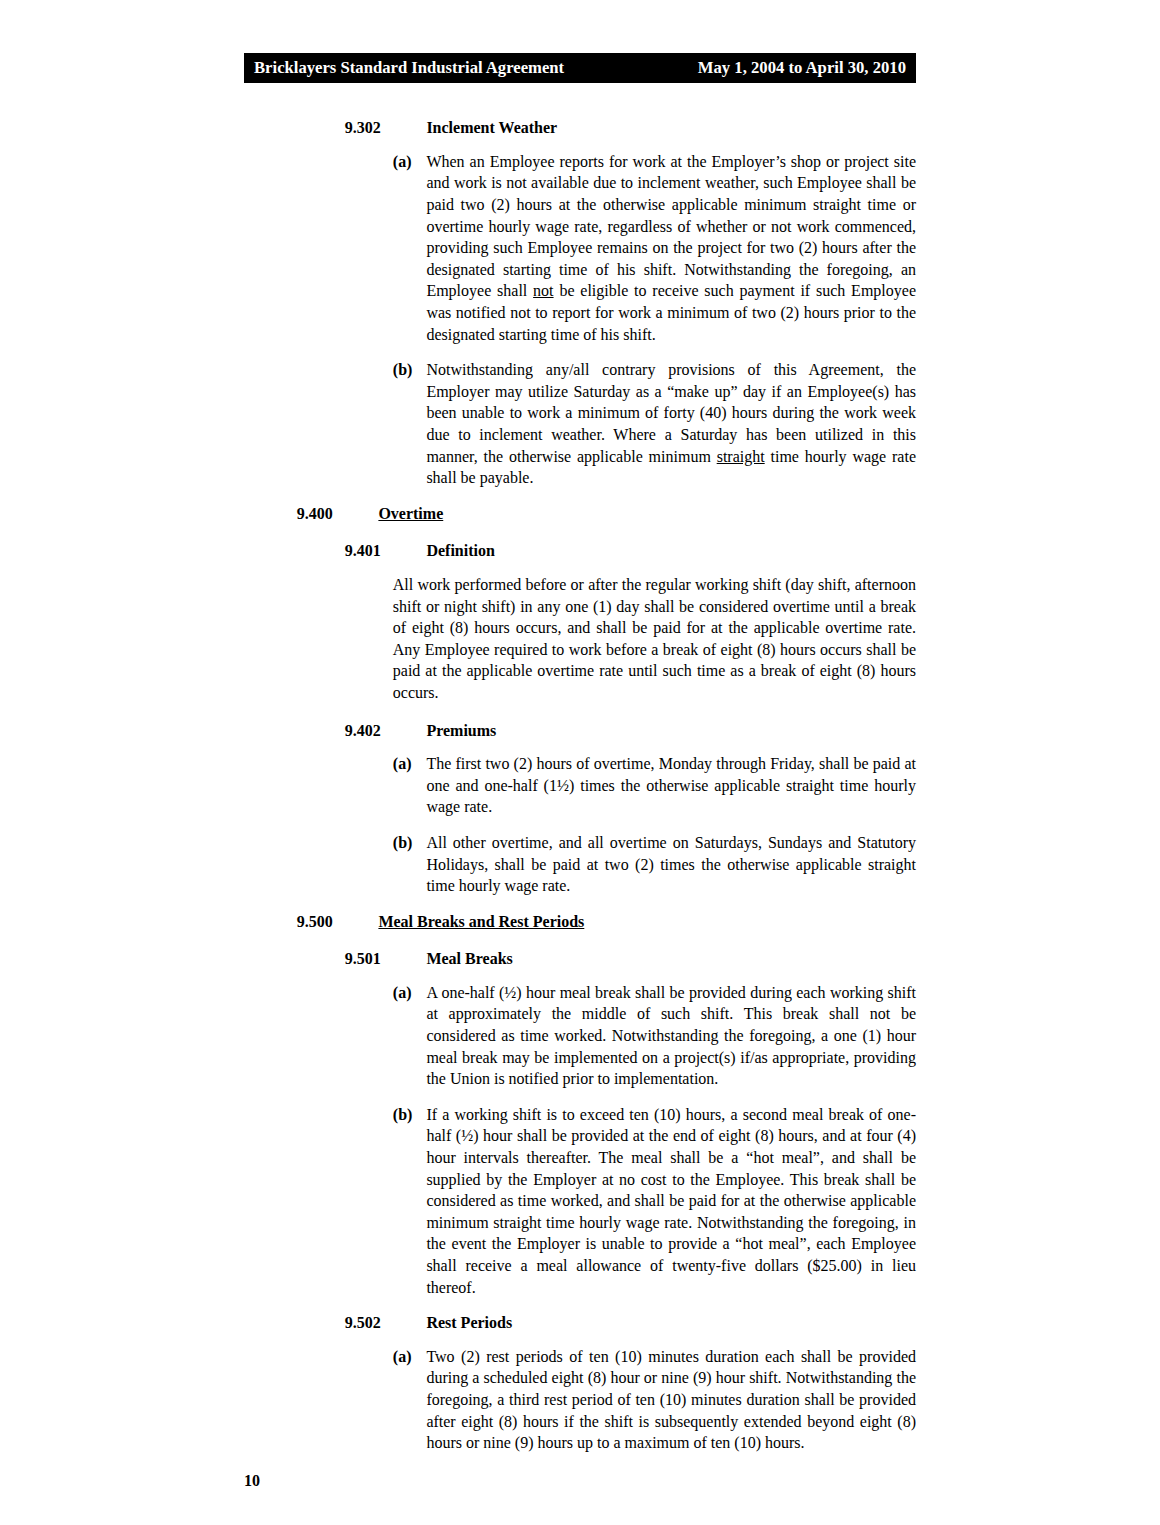Bricklayers Standard Industrial Agreement May 1, 2004 to April 30, 2010
9.302 Inclement Weather
(a) When an Employee reports for work at the Employer’s shop or project site and work is not available due to inclement weather, such Employee shall be paid two (2) hours at the otherwise applicable minimum straight time or overtime hourly wage rate, regardless of whether or not work commenced, providing such Employee remains on the project for two (2) hours after the designated starting time of his shift. Notwithstanding the foregoing, an Employee shall not be eligible to receive such payment if such Employee was notified not to report for work a minimum of two (2) hours prior to the designated starting time of his shift.
(b) Notwithstanding any/all contrary provisions of this Agreement, the Employer may utilize Saturday as a “make up” day if an Employee(s) has been unable to work a minimum of forty (40) hours during the work week due to inclement weather. Where a Saturday has been utilized in this manner, the otherwise applicable minimum straight time hourly wage rate shall be payable.
9.400 Overtime
9.401 Definition
All work performed before or after the regular working shift (day shift, afternoon shift or night shift) in any one (1) day shall be considered overtime until a break of eight (8) hours occurs, and shall be paid for at the applicable overtime rate. Any Employee required to work before a break of eight (8) hours occurs shall be paid at the applicable overtime rate until such time as a break of eight (8) hours occurs.
9.402 Premiums
(a) The first two (2) hours of overtime, Monday through Friday, shall be paid at one and one-half (1½) times the otherwise applicable straight time hourly wage rate.
(b) All other overtime, and all overtime on Saturdays, Sundays and Statutory Holidays, shall be paid at two (2) times the otherwise applicable straight time hourly wage rate.
9.500 Meal Breaks and Rest Periods
9.501 Meal Breaks
(a) A one-half (½) hour meal break shall be provided during each working shift at approximately the middle of such shift. This break shall not be considered as time worked. Notwithstanding the foregoing, a one (1) hour meal break may be implemented on a project(s) if/as appropriate, providing the Union is notified prior to implementation.
(b) If a working shift is to exceed ten (10) hours, a second meal break of one-half (½) hour shall be provided at the end of eight (8) hours, and at four (4) hour intervals thereafter. The meal shall be a “hot meal”, and shall be supplied by the Employer at no cost to the Employee. This break shall be considered as time worked, and shall be paid for at the otherwise applicable minimum straight time hourly wage rate. Notwithstanding the foregoing, in the event the Employer is unable to provide a “hot meal”, each Employee shall receive a meal allowance of twenty-five dollars ($25.00) in lieu thereof.
9.502 Rest Periods
(a) Two (2) rest periods of ten (10) minutes duration each shall be provided during a scheduled eight (8) hour or nine (9) hour shift. Notwithstanding the foregoing, a third rest period of ten (10) minutes duration shall be provided after eight (8) hours if the shift is subsequently extended beyond eight (8) hours or nine (9) hours up to a maximum of ten (10) hours.
10